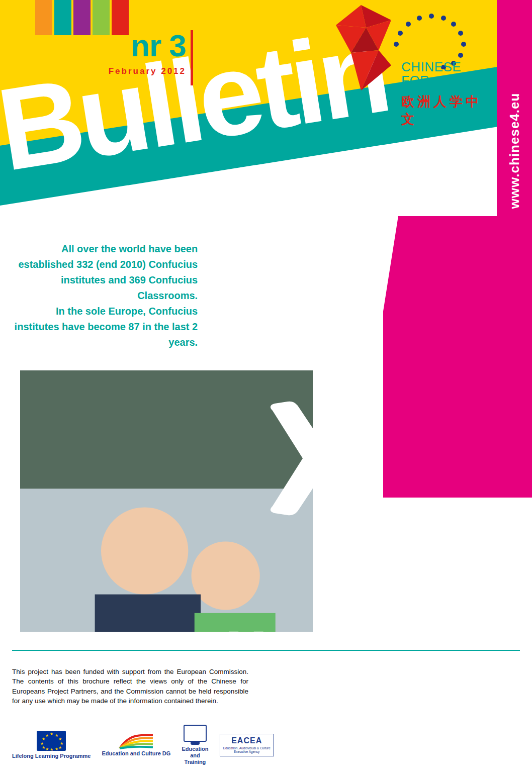nr 3
February 2012
CHINESE
FOR EUROPEANS
欧洲人学中文
Bulletin
Bulletin
www.chinese4.eu
All over the world have been established 332 (end 2010) Confucius institutes and 369 Confucius Classrooms.
In the sole Europe, Confucius institutes have become 87 in the last 2 years.
This project has been funded with support from the European Commission. The contents of this brochure reflect the views only of the Chinese for Europeans Project Partners, and the Commission cannot be held responsible for any use which may be made of the information contained therein.
★ ★ ★ ★ ★ ★ ★ ★ ★ ★ ★ ★
Lifelong Learning Programme
Education and Culture DG
Education
and
Training
EACEAEducation, Audiovisual & Culture
Executive Agency